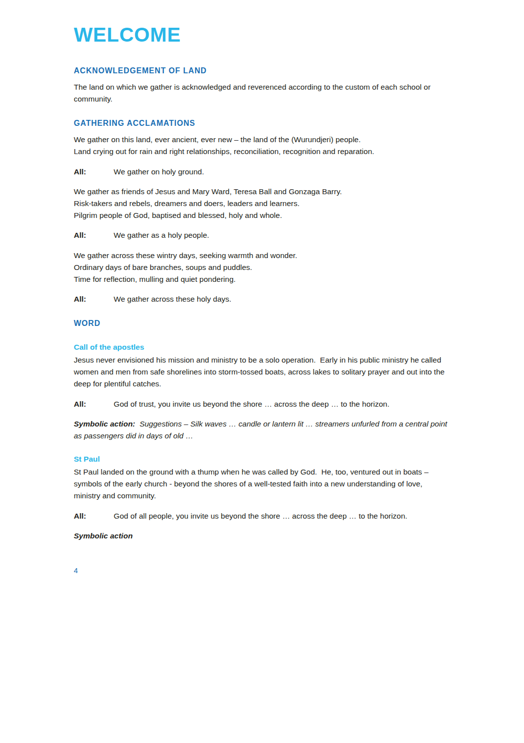WELCOME
Acknowledgement of Land
The land on which we gather is acknowledged and reverenced according to the custom of each school or community.
Gathering Acclamations
We gather on this land, ever ancient, ever new – the land of the (Wurundjeri) people.
Land crying out for rain and right relationships, reconciliation, recognition and reparation.
All: We gather on holy ground.
We gather as friends of Jesus and Mary Ward, Teresa Ball and Gonzaga Barry.
Risk-takers and rebels, dreamers and doers, leaders and learners.
Pilgrim people of God, baptised and blessed, holy and whole.
All: We gather as a holy people.
We gather across these wintry days, seeking warmth and wonder.
Ordinary days of bare branches, soups and puddles.
Time for reflection, mulling and quiet pondering.
All: We gather across these holy days.
Word
Call of the apostles
Jesus never envisioned his mission and ministry to be a solo operation. Early in his public ministry he called women and men from safe shorelines into storm-tossed boats, across lakes to solitary prayer and out into the deep for plentiful catches.
All: God of trust, you invite us beyond the shore … across the deep … to the horizon.
Symbolic action: Suggestions – Silk waves … candle or lantern lit … streamers unfurled from a central point as passengers did in days of old …
St Paul
St Paul landed on the ground with a thump when he was called by God. He, too, ventured out in boats – symbols of the early church - beyond the shores of a well-tested faith into a new understanding of love, ministry and community.
All: God of all people, you invite us beyond the shore … across the deep … to the horizon.
Symbolic action
4